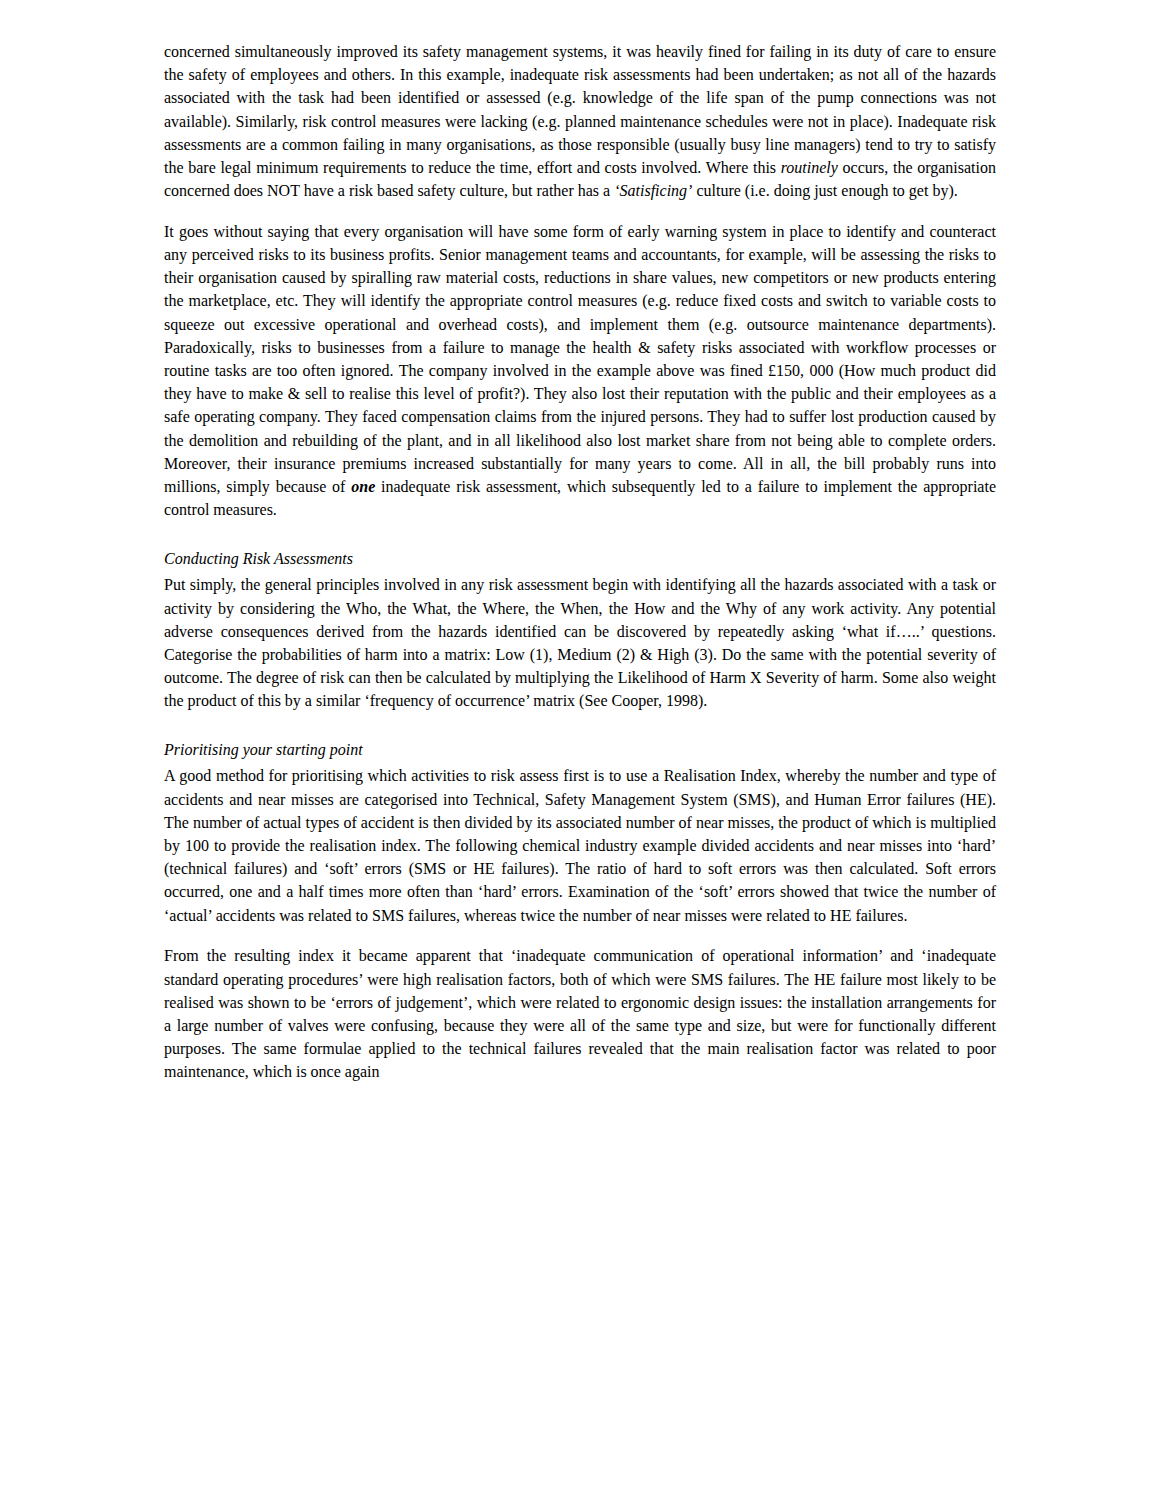concerned simultaneously improved its safety management systems, it was heavily fined for failing in its duty of care to ensure the safety of employees and others. In this example, inadequate risk assessments had been undertaken; as not all of the hazards associated with the task had been identified or assessed (e.g. knowledge of the life span of the pump connections was not available). Similarly, risk control measures were lacking (e.g. planned maintenance schedules were not in place). Inadequate risk assessments are a common failing in many organisations, as those responsible (usually busy line managers) tend to try to satisfy the bare legal minimum requirements to reduce the time, effort and costs involved. Where this routinely occurs, the organisation concerned does NOT have a risk based safety culture, but rather has a ‘Satisficing’ culture (i.e. doing just enough to get by).
It goes without saying that every organisation will have some form of early warning system in place to identify and counteract any perceived risks to its business profits. Senior management teams and accountants, for example, will be assessing the risks to their organisation caused by spiralling raw material costs, reductions in share values, new competitors or new products entering the marketplace, etc. They will identify the appropriate control measures (e.g. reduce fixed costs and switch to variable costs to squeeze out excessive operational and overhead costs), and implement them (e.g. outsource maintenance departments). Paradoxically, risks to businesses from a failure to manage the health & safety risks associated with workflow processes or routine tasks are too often ignored. The company involved in the example above was fined £150, 000 (How much product did they have to make & sell to realise this level of profit?). They also lost their reputation with the public and their employees as a safe operating company. They faced compensation claims from the injured persons. They had to suffer lost production caused by the demolition and rebuilding of the plant, and in all likelihood also lost market share from not being able to complete orders. Moreover, their insurance premiums increased substantially for many years to come. All in all, the bill probably runs into millions, simply because of one inadequate risk assessment, which subsequently led to a failure to implement the appropriate control measures.
Conducting Risk Assessments
Put simply, the general principles involved in any risk assessment begin with identifying all the hazards associated with a task or activity by considering the Who, the What, the Where, the When, the How and the Why of any work activity. Any potential adverse consequences derived from the hazards identified can be discovered by repeatedly asking ‘what if…..’ questions. Categorise the probabilities of harm into a matrix: Low (1), Medium (2) & High (3). Do the same with the potential severity of outcome. The degree of risk can then be calculated by multiplying the Likelihood of Harm X Severity of harm. Some also weight the product of this by a similar ‘frequency of occurrence’ matrix (See Cooper, 1998).
Prioritising your starting point
A good method for prioritising which activities to risk assess first is to use a Realisation Index, whereby the number and type of accidents and near misses are categorised into Technical, Safety Management System (SMS), and Human Error failures (HE). The number of actual types of accident is then divided by its associated number of near misses, the product of which is multiplied by 100 to provide the realisation index. The following chemical industry example divided accidents and near misses into ‘hard’ (technical failures) and ‘soft’ errors (SMS or HE failures). The ratio of hard to soft errors was then calculated. Soft errors occurred, one and a half times more often than ‘hard’ errors. Examination of the ‘soft’ errors showed that twice the number of ‘actual’ accidents was related to SMS failures, whereas twice the number of near misses were related to HE failures.
From the resulting index it became apparent that ‘inadequate communication of operational information’ and ‘inadequate standard operating procedures’ were high realisation factors, both of which were SMS failures. The HE failure most likely to be realised was shown to be ‘errors of judgement’, which were related to ergonomic design issues: the installation arrangements for a large number of valves were confusing, because they were all of the same type and size, but were for functionally different purposes. The same formulae applied to the technical failures revealed that the main realisation factor was related to poor maintenance, which is once again